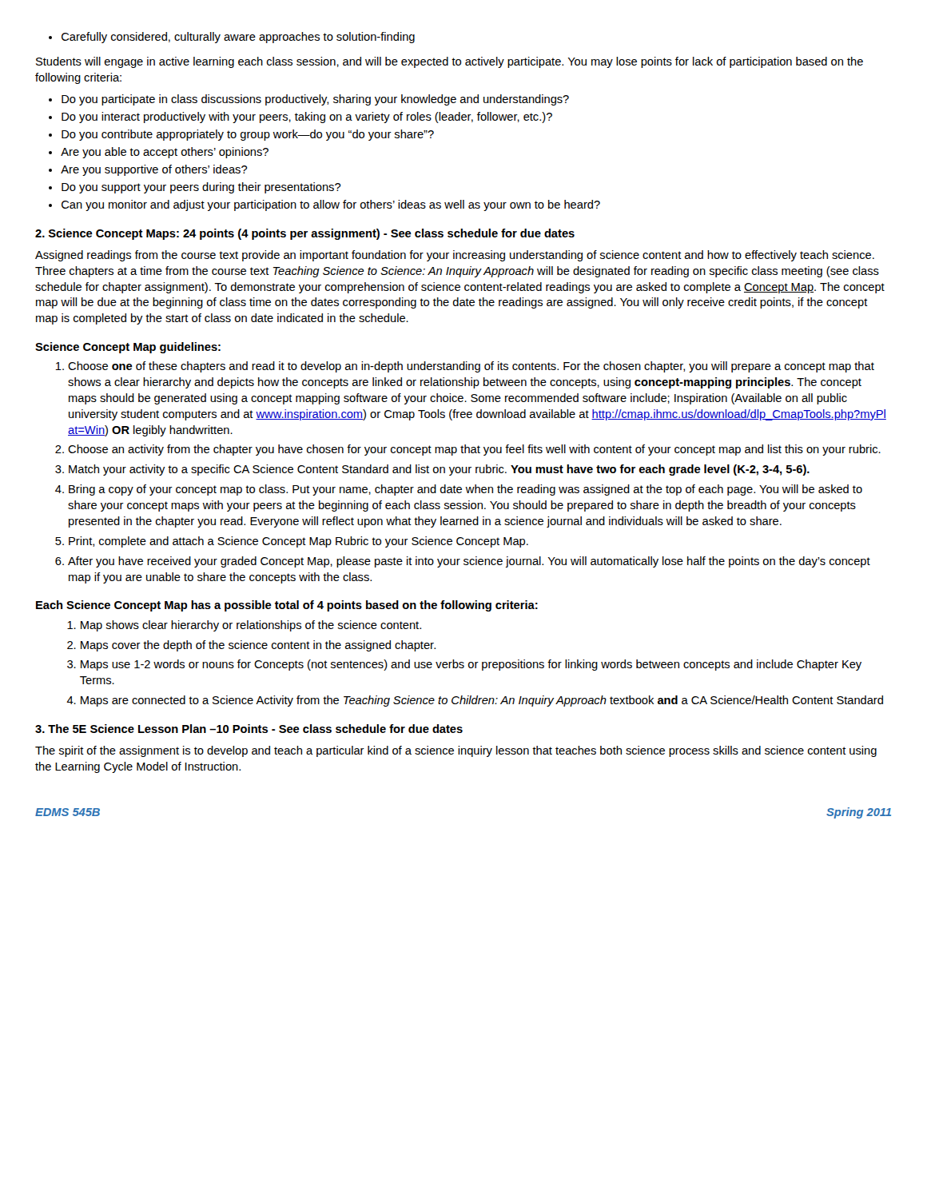Carefully considered, culturally aware approaches to solution-finding
Students will engage in active learning each class session, and will be expected to actively participate. You may lose points for lack of participation based on the following criteria:
Do you participate in class discussions productively, sharing your knowledge and understandings?
Do you interact productively with your peers, taking on a variety of roles (leader, follower, etc.)?
Do you contribute appropriately to group work—do you “do your share”?
Are you able to accept others’ opinions?
Are you supportive of others’ ideas?
Do you support your peers during their presentations?
Can you monitor and adjust your participation to allow for others’ ideas as well as your own to be heard?
2. Science Concept Maps: 24 points (4 points per assignment) - See class schedule for due dates
Assigned readings from the course text provide an important foundation for your increasing understanding of science content and how to effectively teach science. Three chapters at a time from the course text Teaching Science to Science: An Inquiry Approach will be designated for reading on specific class meeting (see class schedule for chapter assignment). To demonstrate your comprehension of science content-related readings you are asked to complete a Concept Map. The concept map will be due at the beginning of class time on the dates corresponding to the date the readings are assigned. You will only receive credit points, if the concept map is completed by the start of class on date indicated in the schedule.
Science Concept Map guidelines:
Choose one of these chapters and read it to develop an in-depth understanding of its contents. For the chosen chapter, you will prepare a concept map that shows a clear hierarchy and depicts how the concepts are linked or relationship between the concepts, using concept-mapping principles. The concept maps should be generated using a concept mapping software of your choice. Some recommended software include; Inspiration (Available on all public university student computers and at www.inspiration.com) or Cmap Tools (free download available at http://cmap.ihmc.us/download/dlp_CmapTools.php?myPlat=Win) OR legibly handwritten.
Choose an activity from the chapter you have chosen for your concept map that you feel fits well with content of your concept map and list this on your rubric.
Match your activity to a specific CA Science Content Standard and list on your rubric. You must have two for each grade level (K-2, 3-4, 5-6).
Bring a copy of your concept map to class. Put your name, chapter and date when the reading was assigned at the top of each page. You will be asked to share your concept maps with your peers at the beginning of each class session. You should be prepared to share in depth the breadth of your concepts presented in the chapter you read. Everyone will reflect upon what they learned in a science journal and individuals will be asked to share.
Print, complete and attach a Science Concept Map Rubric to your Science Concept Map.
After you have received your graded Concept Map, please paste it into your science journal. You will automatically lose half the points on the day’s concept map if you are unable to share the concepts with the class.
Each Science Concept Map has a possible total of 4 points based on the following criteria:
Map shows clear hierarchy or relationships of the science content.
Maps cover the depth of the science content in the assigned chapter.
Maps use 1-2 words or nouns for Concepts (not sentences) and use verbs or prepositions for linking words between concepts and include Chapter Key Terms.
Maps are connected to a Science Activity from the Teaching Science to Children: An Inquiry Approach textbook and a CA Science/Health Content Standard
3. The 5E Science Lesson Plan –10 Points - See class schedule for due dates
The spirit of the assignment is to develop and teach a particular kind of a science inquiry lesson that teaches both science process skills and science content using the Learning Cycle Model of Instruction.
EDMS 545B Spring 2011